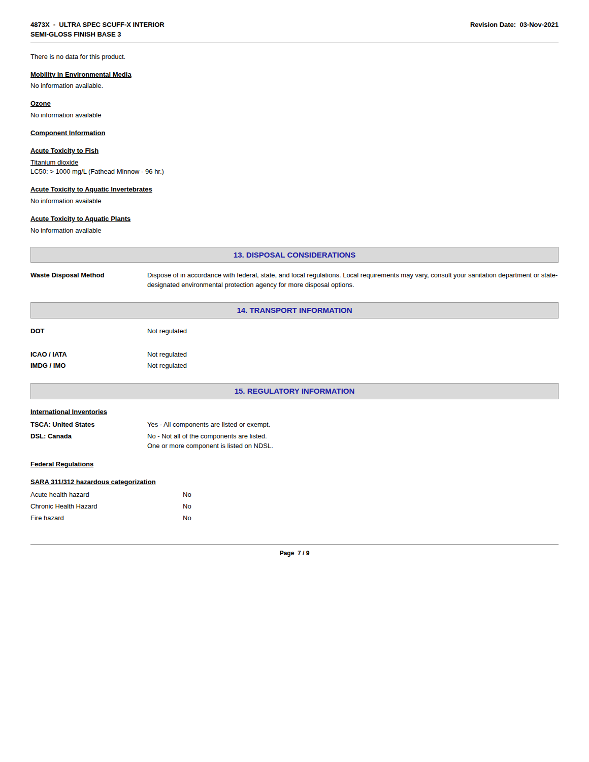4873X - ULTRA SPEC SCUFF-X INTERIOR
SEMI-GLOSS FINISH BASE 3
Revision Date: 03-Nov-2021
There is no data for this product.
Mobility in Environmental Media
No information available.
Ozone
No information available
Component Information
Acute Toxicity to Fish
Titanium dioxide
LC50: > 1000 mg/L (Fathead Minnow - 96 hr.)
Acute Toxicity to Aquatic Invertebrates
No information available
Acute Toxicity to Aquatic Plants
No information available
13. DISPOSAL CONSIDERATIONS
| Waste Disposal Method | Dispose of in accordance with federal, state, and local regulations. Local requirements may vary, consult your sanitation department or state-designated environmental protection agency for more disposal options. |
14. TRANSPORT INFORMATION
| DOT | Not regulated |
| ICAO / IATA | Not regulated |
| IMDG / IMO | Not regulated |
15. REGULATORY INFORMATION
International Inventories
| TSCA: United States | Yes - All components are listed or exempt. |
| DSL: Canada | No - Not all of the components are listed. One or more component is listed on NDSL. |
Federal Regulations
SARA 311/312 hazardous categorization
| Acute health hazard | No |
| Chronic Health Hazard | No |
| Fire hazard | No |
Page 7 / 9